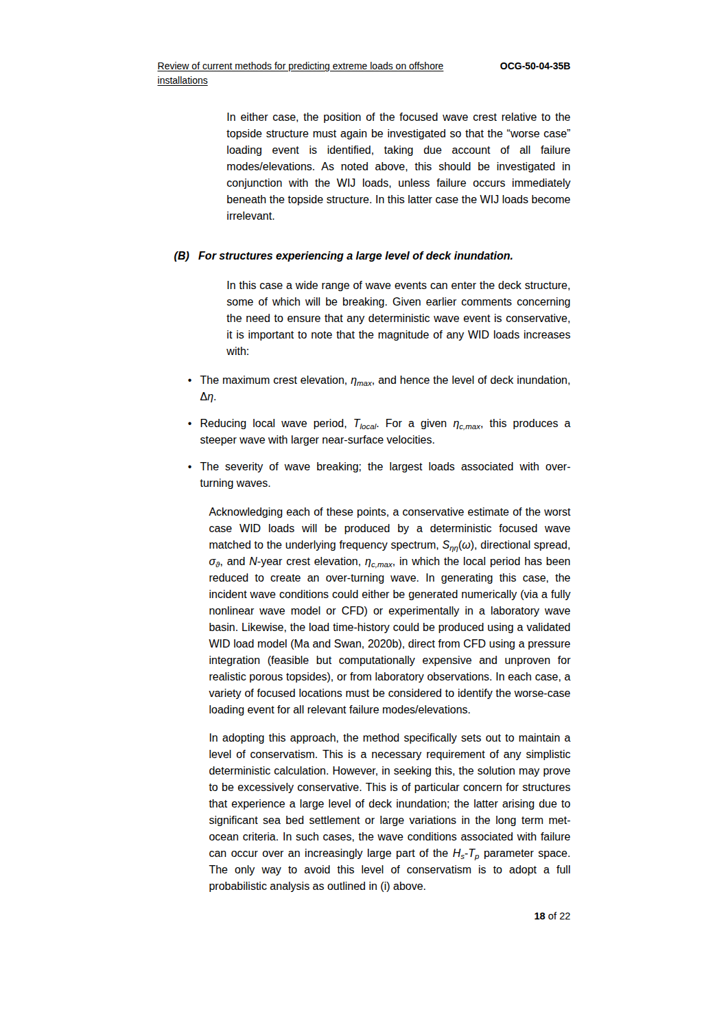Review of current methods for predicting extreme loads on offshore installations OCG-50-04-35B
In either case, the position of the focused wave crest relative to the topside structure must again be investigated so that the “worse case” loading event is identified, taking due account of all failure modes/elevations. As noted above, this should be investigated in conjunction with the WIJ loads, unless failure occurs immediately beneath the topside structure. In this latter case the WIJ loads become irrelevant.
(B) For structures experiencing a large level of deck inundation.
In this case a wide range of wave events can enter the deck structure, some of which will be breaking. Given earlier comments concerning the need to ensure that any deterministic wave event is conservative, it is important to note that the magnitude of any WID loads increases with:
The maximum crest elevation, ηmax, and hence the level of deck inundation, Δη.
Reducing local wave period, Tlocal. For a given ηc,max, this produces a steeper wave with larger near-surface velocities.
The severity of wave breaking; the largest loads associated with over-turning waves.
Acknowledging each of these points, a conservative estimate of the worst case WID loads will be produced by a deterministic focused wave matched to the underlying frequency spectrum, Sηη(ω), directional spread, σϑ, and N-year crest elevation, ηc,max, in which the local period has been reduced to create an over-turning wave. In generating this case, the incident wave conditions could either be generated numerically (via a fully nonlinear wave model or CFD) or experimentally in a laboratory wave basin. Likewise, the load time-history could be produced using a validated WID load model (Ma and Swan, 2020b), direct from CFD using a pressure integration (feasible but computationally expensive and unproven for realistic porous topsides), or from laboratory observations. In each case, a variety of focused locations must be considered to identify the worse-case loading event for all relevant failure modes/elevations.
In adopting this approach, the method specifically sets out to maintain a level of conservatism. This is a necessary requirement of any simplistic deterministic calculation. However, in seeking this, the solution may prove to be excessively conservative. This is of particular concern for structures that experience a large level of deck inundation; the latter arising due to significant sea bed settlement or large variations in the long term met-ocean criteria. In such cases, the wave conditions associated with failure can occur over an increasingly large part of the Hs-Tp parameter space. The only way to avoid this level of conservatism is to adopt a full probabilistic analysis as outlined in (i) above.
18 of 22